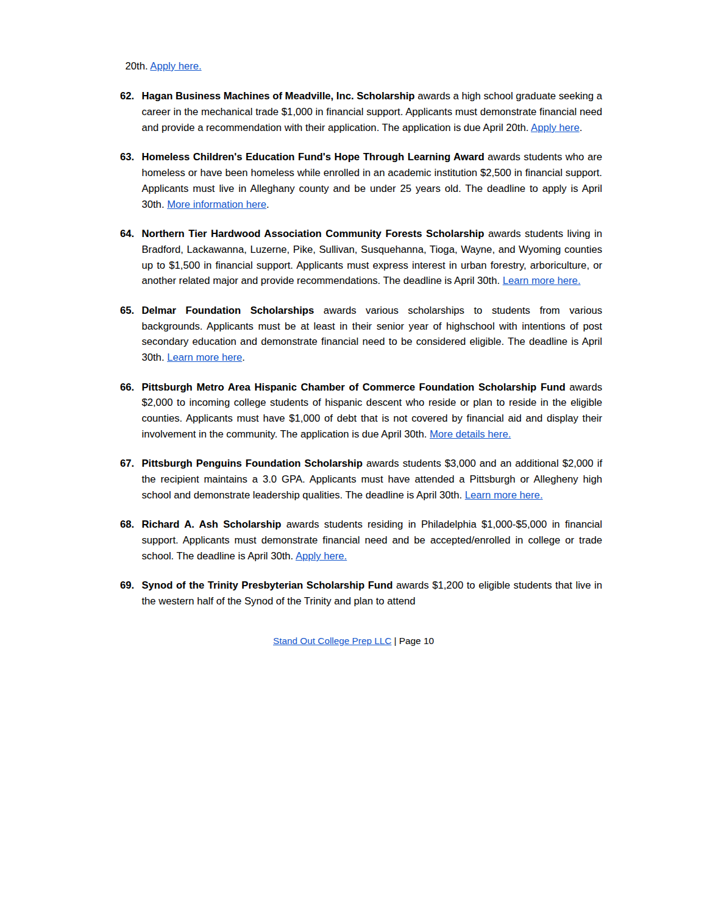20th. Apply here.
Hagan Business Machines of Meadville, Inc. Scholarship awards a high school graduate seeking a career in the mechanical trade $1,000 in financial support. Applicants must demonstrate financial need and provide a recommendation with their application. The application is due April 20th. Apply here.
Homeless Children's Education Fund's Hope Through Learning Award awards students who are homeless or have been homeless while enrolled in an academic institution $2,500 in financial support. Applicants must live in Alleghany county and be under 25 years old. The deadline to apply is April 30th. More information here.
Northern Tier Hardwood Association Community Forests Scholarship awards students living in Bradford, Lackawanna, Luzerne, Pike, Sullivan, Susquehanna, Tioga, Wayne, and Wyoming counties up to $1,500 in financial support. Applicants must express interest in urban forestry, arboriculture, or another related major and provide recommendations. The deadline is April 30th. Learn more here.
Delmar Foundation Scholarships awards various scholarships to students from various backgrounds. Applicants must be at least in their senior year of highschool with intentions of post secondary education and demonstrate financial need to be considered eligible. The deadline is April 30th. Learn more here.
Pittsburgh Metro Area Hispanic Chamber of Commerce Foundation Scholarship Fund awards $2,000 to incoming college students of hispanic descent who reside or plan to reside in the eligible counties. Applicants must have $1,000 of debt that is not covered by financial aid and display their involvement in the community. The application is due April 30th. More details here.
Pittsburgh Penguins Foundation Scholarship awards students $3,000 and an additional $2,000 if the recipient maintains a 3.0 GPA. Applicants must have attended a Pittsburgh or Allegheny high school and demonstrate leadership qualities. The deadline is April 30th. Learn more here.
Richard A. Ash Scholarship awards students residing in Philadelphia $1,000-$5,000 in financial support. Applicants must demonstrate financial need and be accepted/enrolled in college or trade school. The deadline is April 30th. Apply here.
Synod of the Trinity Presbyterian Scholarship Fund awards $1,200 to eligible students that live in the western half of the Synod of the Trinity and plan to attend
Stand Out College Prep LLC | Page 10